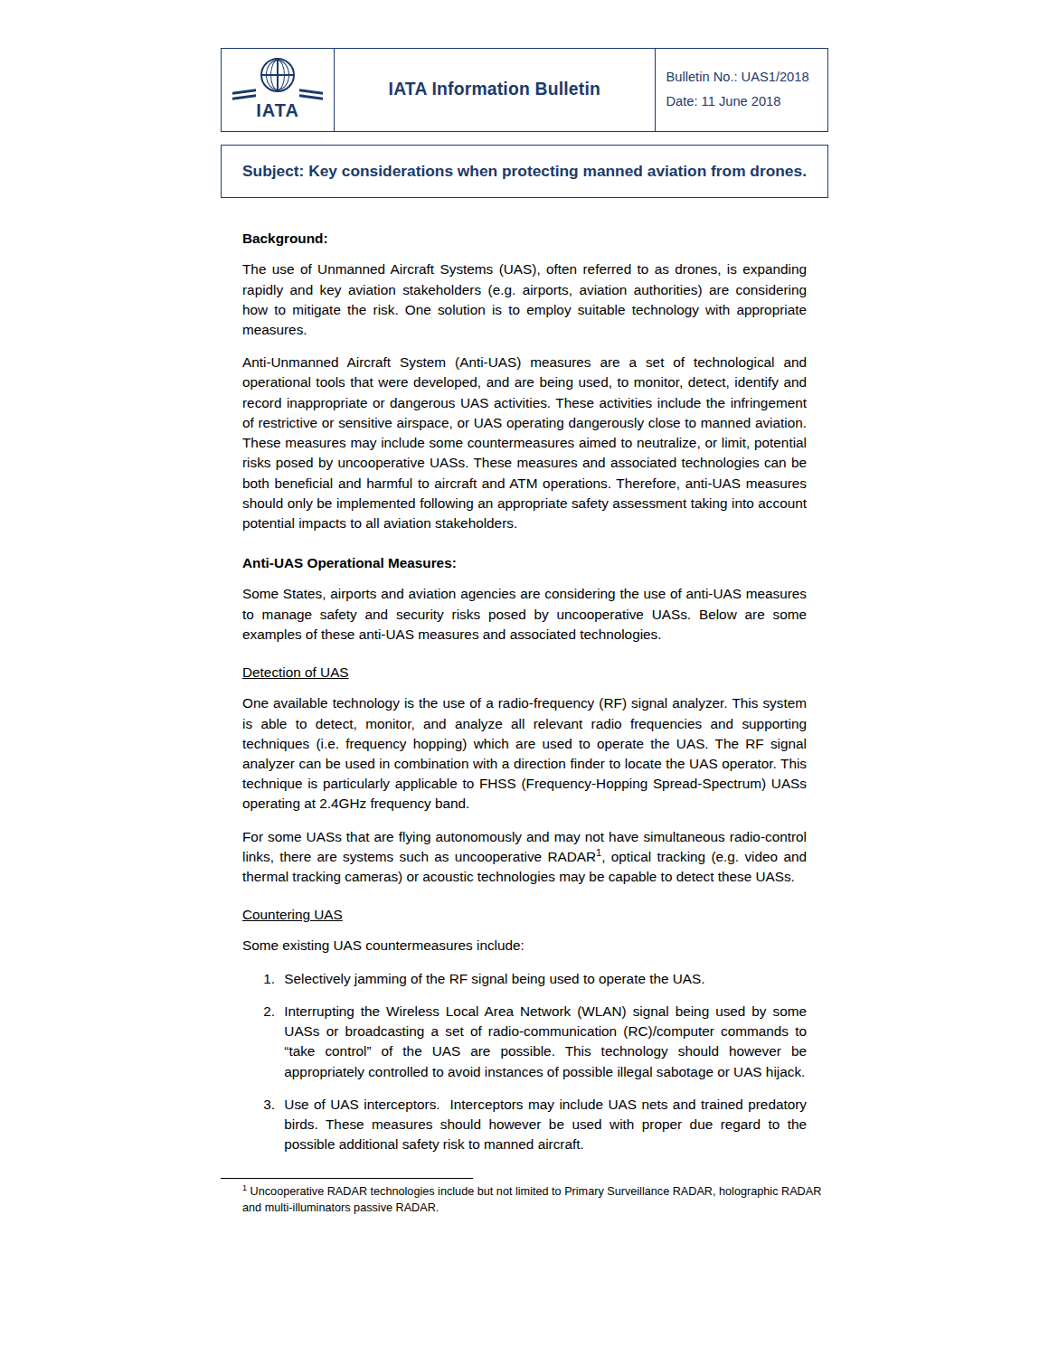| IATA | IATA Information Bulletin | Bulletin No.: UAS1/2018 Date: 11 June 2018 |
Subject: Key considerations when protecting manned aviation from drones.
Background:
The use of Unmanned Aircraft Systems (UAS), often referred to as drones, is expanding rapidly and key aviation stakeholders (e.g. airports, aviation authorities) are considering how to mitigate the risk. One solution is to employ suitable technology with appropriate measures.
Anti-Unmanned Aircraft System (Anti-UAS) measures are a set of technological and operational tools that were developed, and are being used, to monitor, detect, identify and record inappropriate or dangerous UAS activities. These activities include the infringement of restrictive or sensitive airspace, or UAS operating dangerously close to manned aviation. These measures may include some countermeasures aimed to neutralize, or limit, potential risks posed by uncooperative UASs. These measures and associated technologies can be both beneficial and harmful to aircraft and ATM operations. Therefore, anti-UAS measures should only be implemented following an appropriate safety assessment taking into account potential impacts to all aviation stakeholders.
Anti-UAS Operational Measures:
Some States, airports and aviation agencies are considering the use of anti-UAS measures to manage safety and security risks posed by uncooperative UASs. Below are some examples of these anti-UAS measures and associated technologies.
Detection of UAS
One available technology is the use of a radio-frequency (RF) signal analyzer. This system is able to detect, monitor, and analyze all relevant radio frequencies and supporting techniques (i.e. frequency hopping) which are used to operate the UAS. The RF signal analyzer can be used in combination with a direction finder to locate the UAS operator. This technique is particularly applicable to FHSS (Frequency-Hopping Spread-Spectrum) UASs operating at 2.4GHz frequency band.
For some UASs that are flying autonomously and may not have simultaneous radio-control links, there are systems such as uncooperative RADAR1, optical tracking (e.g. video and thermal tracking cameras) or acoustic technologies may be capable to detect these UASs.
Countering UAS
Some existing UAS countermeasures include:
Selectively jamming of the RF signal being used to operate the UAS.
Interrupting the Wireless Local Area Network (WLAN) signal being used by some UASs or broadcasting a set of radio-communication (RC)/computer commands to “take control” of the UAS are possible. This technology should however be appropriately controlled to avoid instances of possible illegal sabotage or UAS hijack.
Use of UAS interceptors. Interceptors may include UAS nets and trained predatory birds. These measures should however be used with proper due regard to the possible additional safety risk to manned aircraft.
1 Uncooperative RADAR technologies include but not limited to Primary Surveillance RADAR, holographic RADAR and multi-illuminators passive RADAR.